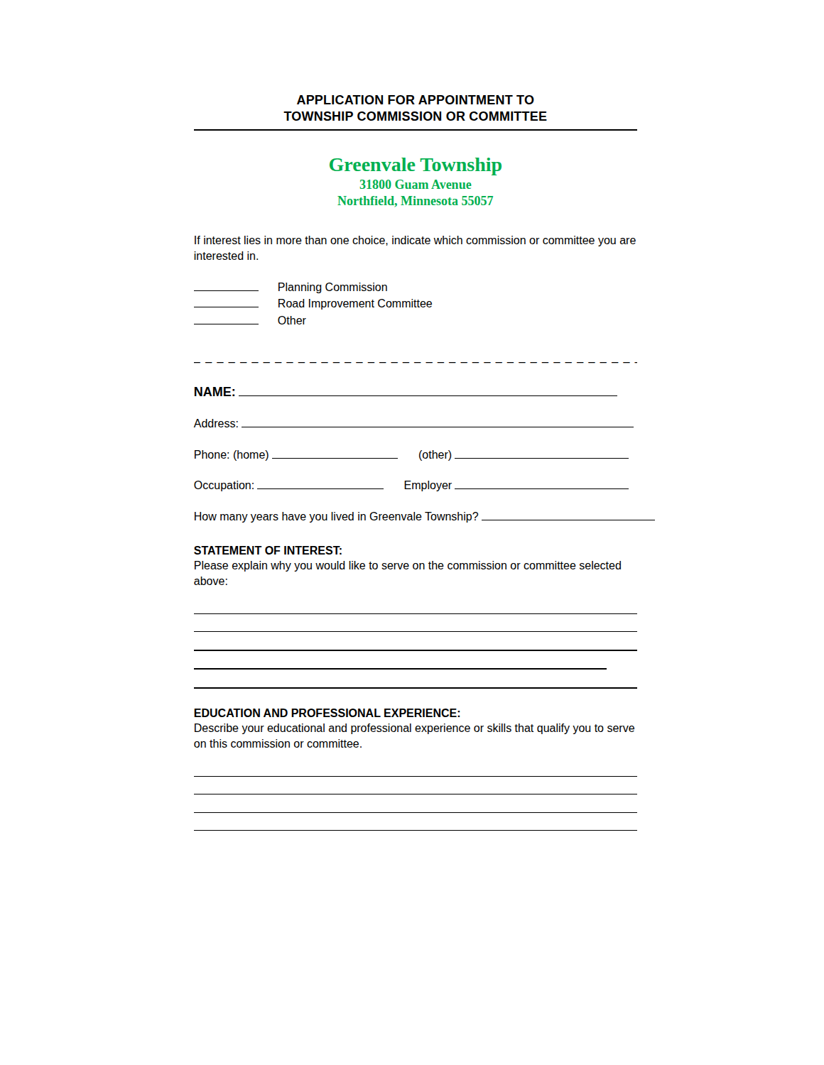APPLICATION FOR APPOINTMENT TO
TOWNSHIP COMMISSION OR COMMITTEE
Greenvale Township
31800 Guam Avenue
Northfield, Minnesota 55057
If interest lies in more than one choice, indicate which commission or committee you are interested in.
Planning Commission
Road Improvement Committee
Other
_ _ _ _ _ _ _ _ _ _ _ _ _ _ _ _ _ _ _ _ _ _ _ _ _ _ _ _ _ _ _ _ _ _ _ _ _ _ _ _ _ _ _ _ _ _ _ _ _ _
NAME:
Address:
Phone: (home) (other)
Occupation: Employer
How many years have you lived in Greenvale Township?
STATEMENT OF INTEREST:
Please explain why you would like to serve on the commission or committee selected above:
EDUCATION AND PROFESSIONAL EXPERIENCE:
Describe your educational and professional experience or skills that qualify you to serve on this commission or committee.